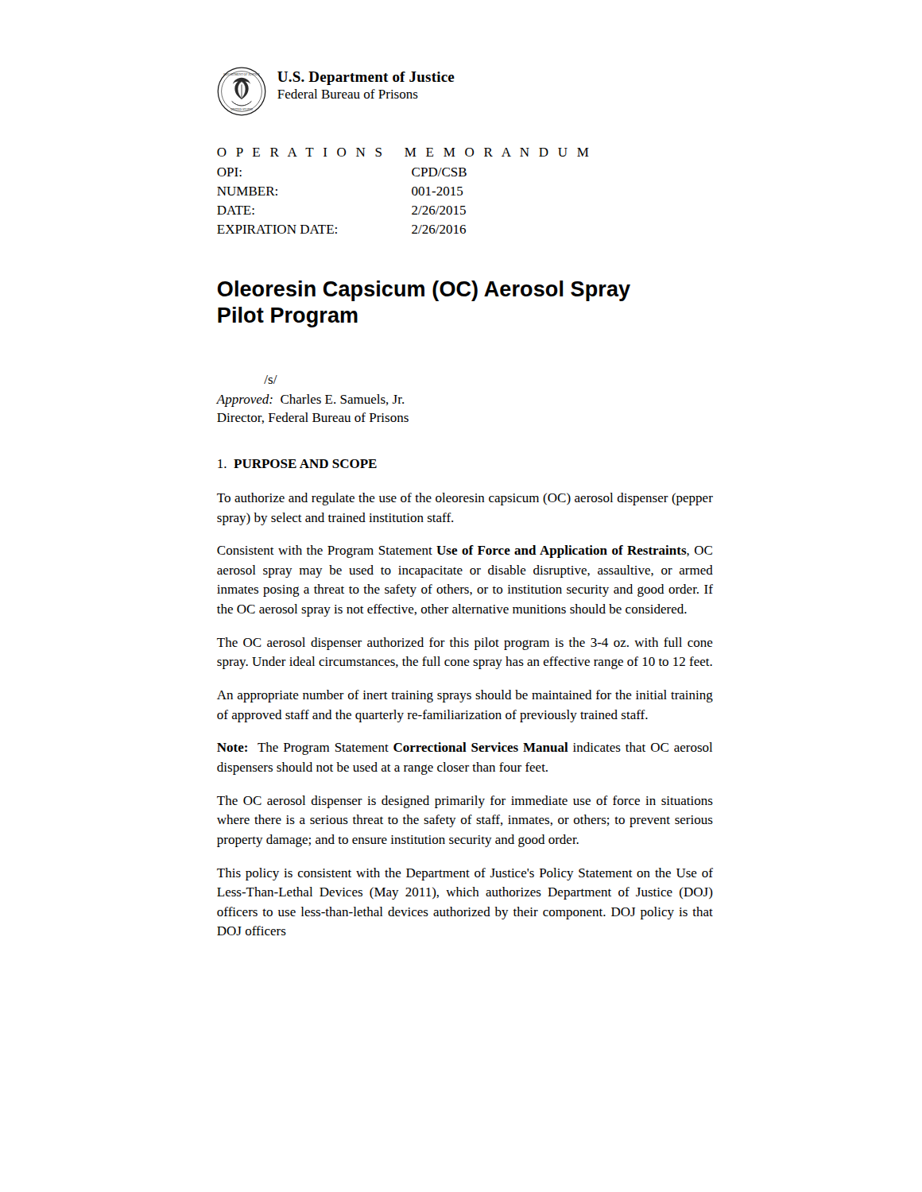DEPARTMENT OF JUSTICE UNITED STATES
U.S. Department of Justice
Federal Bureau of Prisons
O P E R A T I O N S M E M O R A N D U M
| OPI: | CPD/CSB |
| NUMBER: | 001-2015 |
| DATE: | 2/26/2015 |
| EXPIRATION DATE: | 2/26/2016 |
Oleoresin Capsicum (OC) Aerosol Spray
Pilot Program
/s/
Approved: Charles E. Samuels, Jr.
Director, Federal Bureau of Prisons
1. PURPOSE AND SCOPE
To authorize and regulate the use of the oleoresin capsicum (OC) aerosol dispenser (pepper spray) by select and trained institution staff.
Consistent with the Program Statement Use of Force and Application of Restraints, OC aerosol spray may be used to incapacitate or disable disruptive, assaultive, or armed inmates posing a threat to the safety of others, or to institution security and good order. If the OC aerosol spray is not effective, other alternative munitions should be considered.
The OC aerosol dispenser authorized for this pilot program is the 3-4 oz. with full cone spray. Under ideal circumstances, the full cone spray has an effective range of 10 to 12 feet.
An appropriate number of inert training sprays should be maintained for the initial training of approved staff and the quarterly re-familiarization of previously trained staff.
Note: The Program Statement Correctional Services Manual indicates that OC aerosol dispensers should not be used at a range closer than four feet.
The OC aerosol dispenser is designed primarily for immediate use of force in situations where there is a serious threat to the safety of staff, inmates, or others; to prevent serious property damage; and to ensure institution security and good order.
This policy is consistent with the Department of Justice's Policy Statement on the Use of Less-Than-Lethal Devices (May 2011), which authorizes Department of Justice (DOJ) officers to use less-than-lethal devices authorized by their component. DOJ policy is that DOJ officers